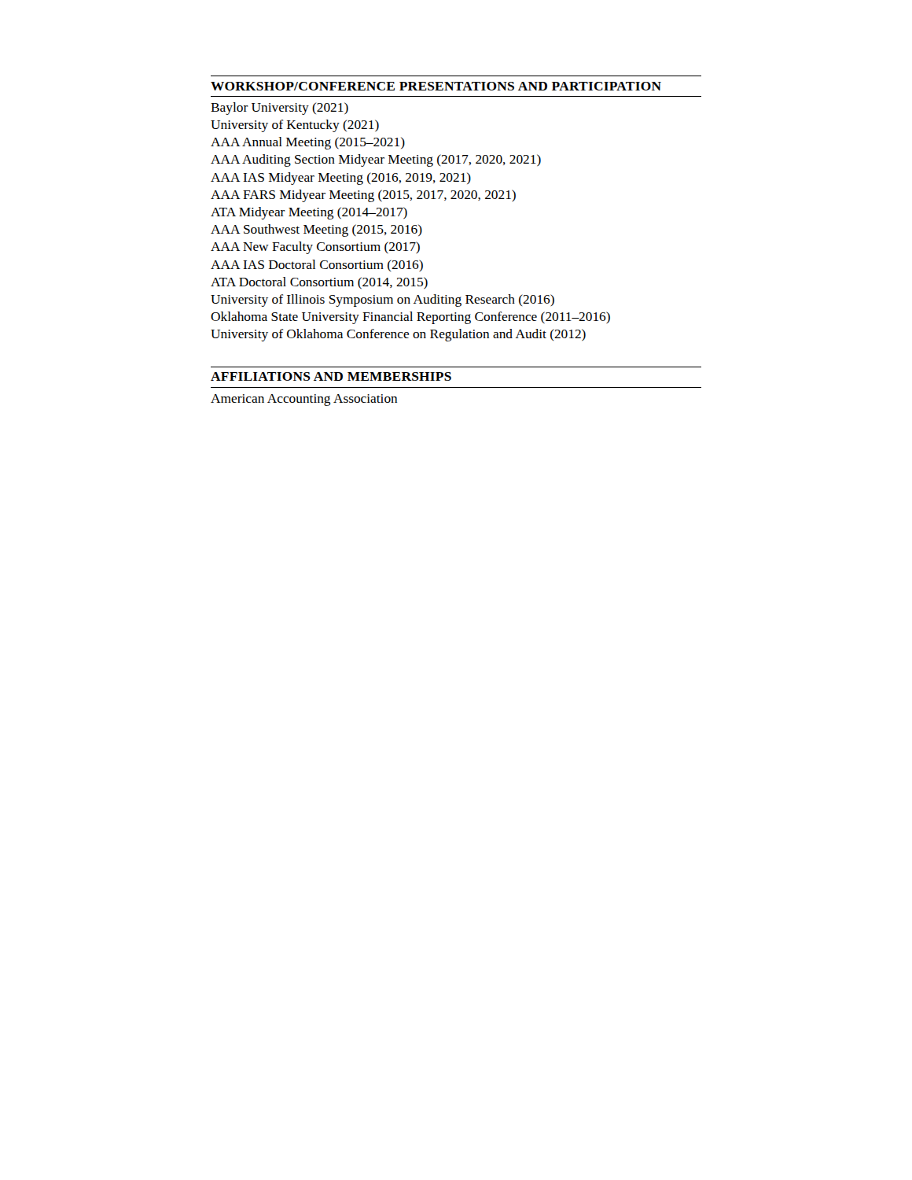WORKSHOP/CONFERENCE PRESENTATIONS AND PARTICIPATION
Baylor University (2021)
University of Kentucky (2021)
AAA Annual Meeting (2015–2021)
AAA Auditing Section Midyear Meeting (2017, 2020, 2021)
AAA IAS Midyear Meeting (2016, 2019, 2021)
AAA FARS Midyear Meeting (2015, 2017, 2020, 2021)
ATA Midyear Meeting (2014–2017)
AAA Southwest Meeting (2015, 2016)
AAA New Faculty Consortium (2017)
AAA IAS Doctoral Consortium (2016)
ATA Doctoral Consortium (2014, 2015)
University of Illinois Symposium on Auditing Research (2016)
Oklahoma State University Financial Reporting Conference (2011–2016)
University of Oklahoma Conference on Regulation and Audit (2012)
AFFILIATIONS AND MEMBERSHIPS
American Accounting Association